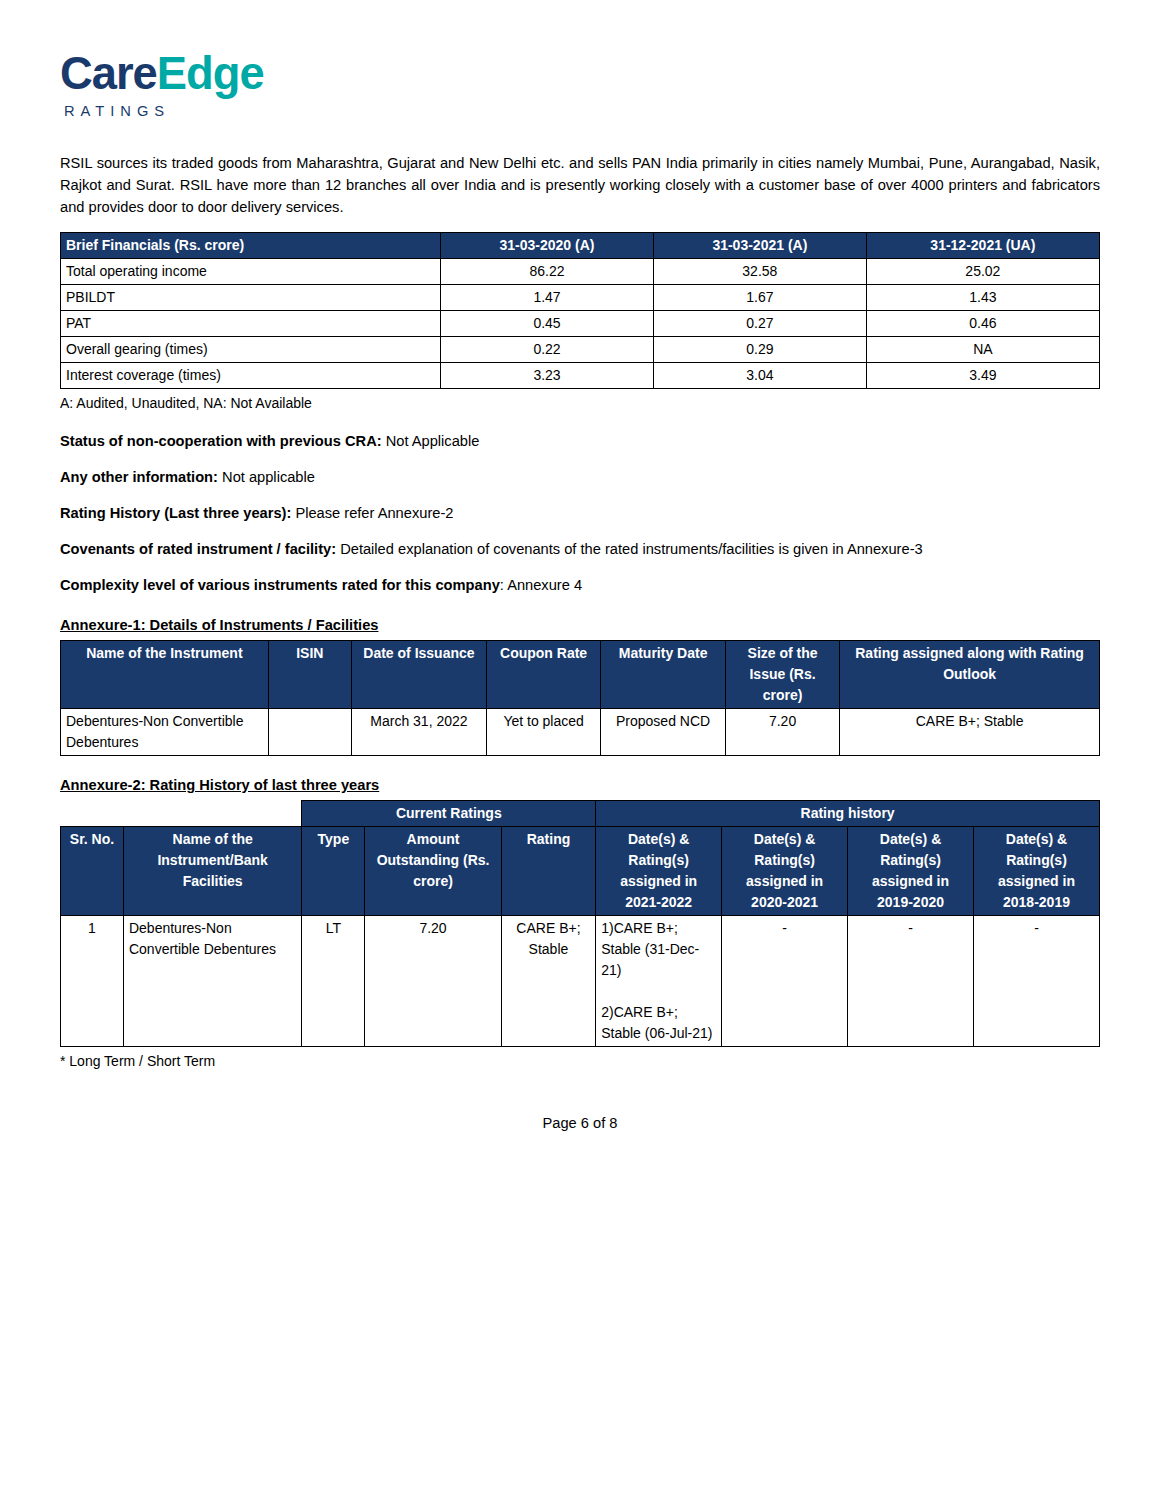CareEdge
RATINGS
RSIL sources its traded goods from Maharashtra, Gujarat and New Delhi etc. and sells PAN India primarily in cities namely Mumbai, Pune, Aurangabad, Nasik, Rajkot and Surat. RSIL have more than 12 branches all over India and is presently working closely with a customer base of over 4000 printers and fabricators and provides door to door delivery services.
| Brief Financials (Rs. crore) | 31-03-2020 (A) | 31-03-2021 (A) | 31-12-2021 (UA) |
| Total operating income | 86.22 | 32.58 | 25.02 |
| PBILDT | 1.47 | 1.67 | 1.43 |
| PAT | 0.45 | 0.27 | 0.46 |
| Overall gearing (times) | 0.22 | 0.29 | NA |
| Interest coverage (times) | 3.23 | 3.04 | 3.49 |
A: Audited, Unaudited, NA: Not Available
Status of non-cooperation with previous CRA: Not Applicable
Any other information: Not applicable
Rating History (Last three years): Please refer Annexure-2
Covenants of rated instrument / facility: Detailed explanation of covenants of the rated instruments/facilities is given in Annexure-3
Complexity level of various instruments rated for this company: Annexure 4
Annexure-1: Details of Instruments / Facilities
| Name of the Instrument | ISIN | Date of Issuance | Coupon Rate | Maturity Date | Size of the Issue (Rs. crore) | Rating assigned along with Rating Outlook |
| --- | --- | --- | --- | --- | --- | --- |
| Debentures-Non Convertible Debentures | | March 31, 2022 | Yet to placed | Proposed NCD | 7.20 | CARE B+; Stable |
Annexure-2: Rating History of last three years
| | Current Ratings | Rating history |
| --- | --- | --- |
| Sr. No. | Name of the Instrument/Bank Facilities | Type | Amount Outstanding (Rs. crore) | Rating | Date(s) & Rating(s) assigned in 2021-2022 | Date(s) & Rating(s) assigned in 2020-2021 | Date(s) & Rating(s) assigned in 2019-2020 | Date(s) & Rating(s) assigned in 2018-2019 |
| 1 | Debentures-Non Convertible Debentures | LT | 7.20 | CARE B+; Stable | 1)CARE B+; Stable (31-Dec-21) 2)CARE B+; Stable (06-Jul-21) | - | - | - |
* Long Term / Short Term
Page 6 of 8